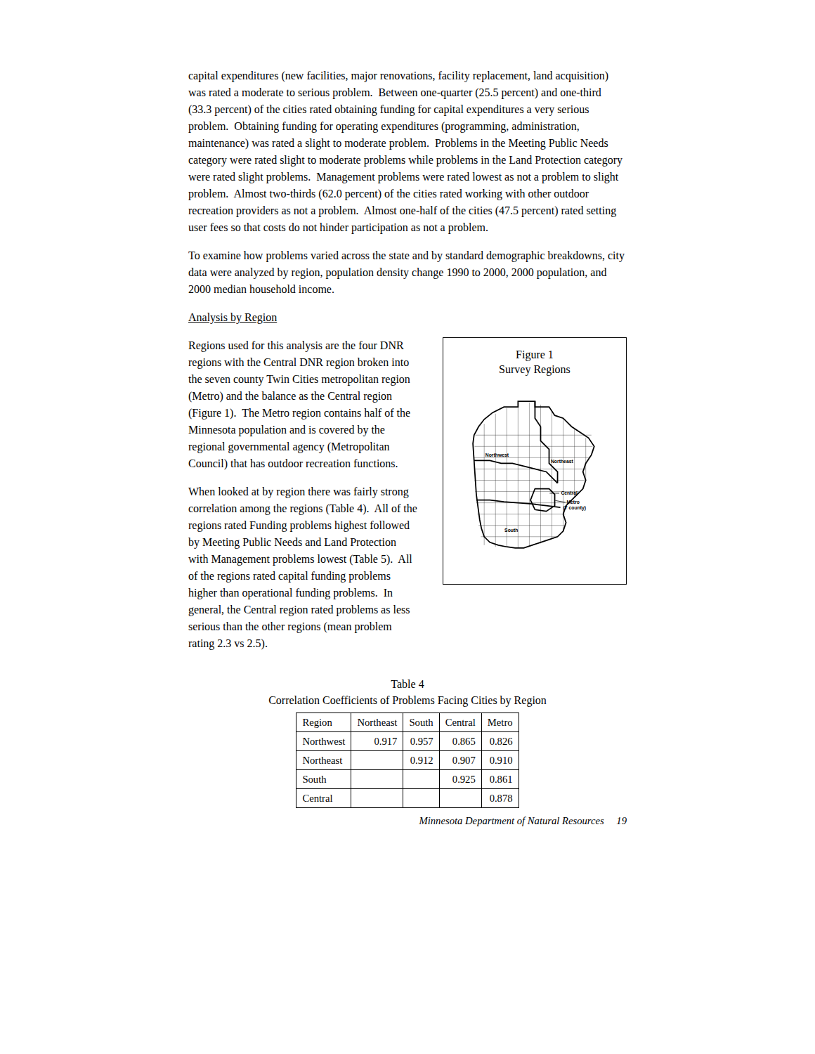capital expenditures (new facilities, major renovations, facility replacement, land acquisition) was rated a moderate to serious problem. Between one-quarter (25.5 percent) and one-third (33.3 percent) of the cities rated obtaining funding for capital expenditures a very serious problem. Obtaining funding for operating expenditures (programming, administration, maintenance) was rated a slight to moderate problem. Problems in the Meeting Public Needs category were rated slight to moderate problems while problems in the Land Protection category were rated slight problems. Management problems were rated lowest as not a problem to slight problem. Almost two-thirds (62.0 percent) of the cities rated working with other outdoor recreation providers as not a problem. Almost one-half of the cities (47.5 percent) rated setting user fees so that costs do not hinder participation as not a problem.
To examine how problems varied across the state and by standard demographic breakdowns, city data were analyzed by region, population density change 1990 to 2000, 2000 population, and 2000 median household income.
Analysis by Region
Regions used for this analysis are the four DNR regions with the Central DNR region broken into the seven county Twin Cities metropolitan region (Metro) and the balance as the Central region (Figure 1). The Metro region contains half of the Minnesota population and is covered by the regional governmental agency (Metropolitan Council) that has outdoor recreation functions.
When looked at by region there was fairly strong correlation among the regions (Table 4). All of the regions rated Funding problems highest followed by Meeting Public Needs and Land Protection with Management problems lowest (Table 5). All of the regions rated capital funding problems higher than operational funding problems. In general, the Central region rated problems as less serious than the other regions (mean problem rating 2.3 vs 2.5).
Figure 1
Survey Regions
Northwest Northeast Central Metro (7 county) South
Table 4
Correlation Coefficients of Problems Facing Cities by Region
| Region | Northeast | South | Central | Metro |
| --- | --- | --- | --- | --- |
| Northwest | 0.917 | 0.957 | 0.865 | 0.826 |
| Northeast | | 0.912 | 0.907 | 0.910 |
| South | | | 0.925 | 0.861 |
| Central | | | | 0.878 |
Minnesota Department of Natural Resources19